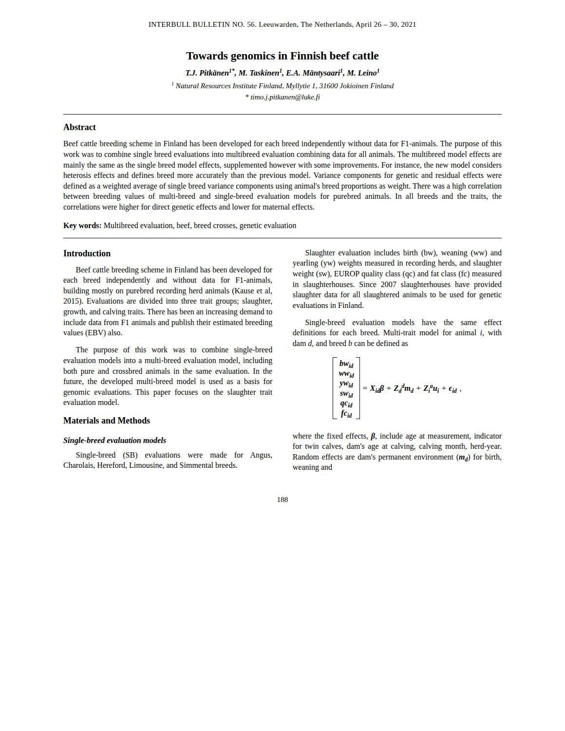INTERBULL BULLETIN NO. 56. Leeuwarden, The Netherlands, April 26 – 30, 2021
Towards genomics in Finnish beef cattle
T.J. Pitkänen1*, M. Taskinen1, E.A. Mäntysaari1, M. Leino1
1 Natural Resources Institute Finland, Myllytie 1, 31600 Jokioinen Finland
* timo.j.pitkanen@luke.fi
Abstract
Beef cattle breeding scheme in Finland has been developed for each breed independently without data for F1-animals. The purpose of this work was to combine single breed evaluations into multibreed evaluation combining data for all animals. The multibreed model effects are mainly the same as the single breed model effects, supplemented however with some improvements. For instance, the new model considers heterosis effects and defines breed more accurately than the previous model. Variance components for genetic and residual effects were defined as a weighted average of single breed variance components using animal's breed proportions as weight. There was a high correlation between breeding values of multi-breed and single-breed evaluation models for purebred animals. In all breeds and the traits, the correlations were higher for direct genetic effects and lower for maternal effects.
Key words: Multibreed evaluation, beef, breed crosses, genetic evaluation
Introduction
Beef cattle breeding scheme in Finland has been developed for each breed independently and without data for F1-animals, building mostly on purebred recording herd animals (Kause et al, 2015). Evaluations are divided into three trait groups; slaughter, growth, and calving traits. There has been an increasing demand to include data from F1 animals and publish their estimated breeding values (EBV) also.
The purpose of this work was to combine single-breed evaluation models into a multi-breed evaluation model, including both pure and crossbred animals in the same evaluation. In the future, the developed multi-breed model is used as a basis for genomic evaluations. This paper focuses on the slaughter trait evaluation model.
Materials and Methods
Single-breed evaluation models
Single-breed (SB) evaluations were made for Angus, Charolais, Hereford, Limousine, and Simmental breeds.
Slaughter evaluation includes birth (bw), weaning (ww) and yearling (yw) weights measured in recording herds, and slaughter weight (sw), EUROP quality class (qc) and fat class (fc) measured in slaughterhouses. Since 2007 slaughterhouses have provided slaughter data for all slaughtered animals to be used for genetic evaluations in Finland.
Single-breed evaluation models have the same effect definitions for each breed. Multi-trait model for animal i, with dam d, and breed b can be defined as
bwid wwid ywid swid qcid fcid = Xidβ + Zddmd + Ziaui + ϵid ,
where the fixed effects, β, include age at measurement, indicator for twin calves, dam's age at calving, calving month, herd-year. Random effects are dam's permanent environment (md) for birth, weaning and
188